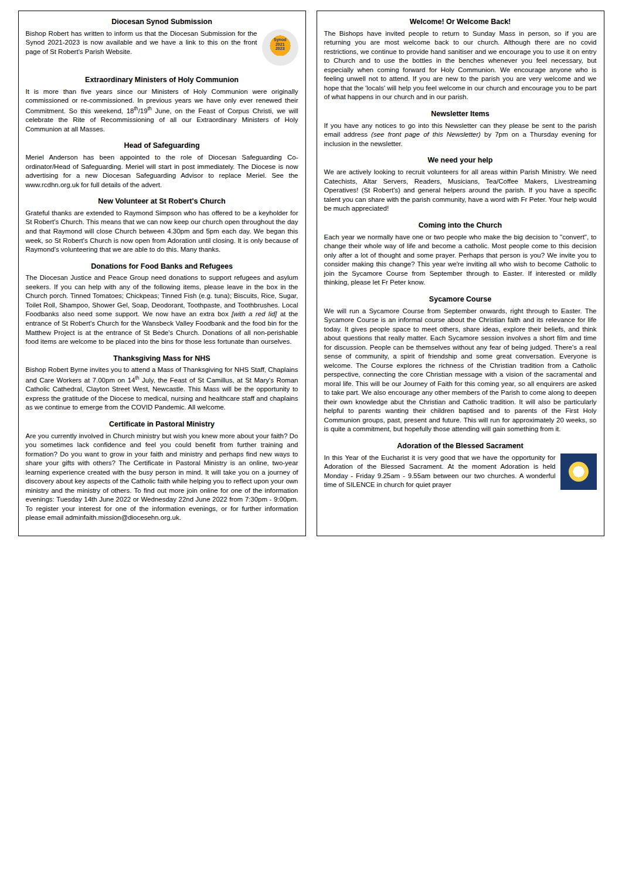Diocesan Synod Submission
Synod 20212023
Bishop Robert has written to inform us that the Diocesan Submission for the Synod 2021-2023 is now available and we have a link to this on the front page of St Robert's Parish Website.
Extraordinary Ministers of Holy Communion
It is more than five years since our Ministers of Holy Communion were originally commissioned or re-commissioned. In previous years we have only ever renewed their Commitment. So this weekend, 18th/19th June, on the Feast of Corpus Christi, we will celebrate the Rite of Recommissioning of all our Extraordinary Ministers of Holy Communion at all Masses.
Head of Safeguarding
Meriel Anderson has been appointed to the role of Diocesan Safeguarding Co-ordinator/Head of Safeguarding. Meriel will start in post immediately. The Diocese is now advertising for a new Diocesan Safeguarding Advisor to replace Meriel. See the www.rcdhn.org.uk for full details of the advert.
New Volunteer at St Robert's Church
Grateful thanks are extended to Raymond Simpson who has offered to be a keyholder for St Robert's Church. This means that we can now keep our church open throughout the day and that Raymond will close Church between 4.30pm and 5pm each day. We began this week, so St Robert's Church is now open from Adoration until closing. It is only because of Raymond's volunteering that we are able to do this. Many thanks.
Donations for Food Banks and Refugees
The Diocesan Justice and Peace Group need donations to support refugees and asylum seekers. If you can help with any of the following items, please leave in the box in the Church porch. Tinned Tomatoes; Chickpeas; Tinned Fish (e.g. tuna); Biscuits, Rice, Sugar, Toilet Roll, Shampoo, Shower Gel, Soap, Deodorant, Toothpaste, and Toothbrushes. Local Foodbanks also need some support. We now have an extra box [with a red lid] at the entrance of St Robert's Church for the Wansbeck Valley Foodbank and the food bin for the Matthew Project is at the entrance of St Bede's Church. Donations of all non-perishable food items are welcome to be placed into the bins for those less fortunate than ourselves.
Thanksgiving Mass for NHS
Bishop Robert Byrne invites you to attend a Mass of Thanksgiving for NHS Staff, Chaplains and Care Workers at 7.00pm on 14th July, the Feast of St Camillus, at St Mary's Roman Catholic Cathedral, Clayton Street West, Newcastle. This Mass will be the opportunity to express the gratitude of the Diocese to medical, nursing and healthcare staff and chaplains as we continue to emerge from the COVID Pandemic. All welcome.
Certificate in Pastoral Ministry
Are you currently involved in Church ministry but wish you knew more about your faith? Do you sometimes lack confidence and feel you could benefit from further training and formation? Do you want to grow in your faith and ministry and perhaps find new ways to share your gifts with others? The Certificate in Pastoral Ministry is an online, two-year learning experience created with the busy person in mind. It will take you on a journey of discovery about key aspects of the Catholic faith while helping you to reflect upon your own ministry and the ministry of others. To find out more join online for one of the information evenings: Tuesday 14th June 2022 or Wednesday 22nd June 2022 from 7:30pm - 9:00pm. To register your interest for one of the information evenings, or for further information please email adminfaith.mission@diocesehn.org.uk.
Welcome! Or Welcome Back!
The Bishops have invited people to return to Sunday Mass in person, so if you are returning you are most welcome back to our church. Although there are no covid restrictions, we continue to provide hand sanitiser and we encourage you to use it on entry to Church and to use the bottles in the benches whenever you feel necessary, but especially when coming forward for Holy Communion. We encourage anyone who is feeling unwell not to attend. If you are new to the parish you are very welcome and we hope that the 'locals' will help you feel welcome in our church and encourage you to be part of what happens in our church and in our parish.
Newsletter Items
If you have any notices to go into this Newsletter can they please be sent to the parish email address (see front page of this Newsletter) by 7pm on a Thursday evening for inclusion in the newsletter.
We need your help
We are actively looking to recruit volunteers for all areas within Parish Ministry. We need Catechists, Altar Servers, Readers, Musicians, Tea/Coffee Makers, Livestreaming Operatives! (St Robert's) and general helpers around the parish. If you have a specific talent you can share with the parish community, have a word with Fr Peter. Your help would be much appreciated!
Coming into the Church
Each year we normally have one or two people who make the big decision to "convert", to change their whole way of life and become a catholic. Most people come to this decision only after a lot of thought and some prayer. Perhaps that person is you? We invite you to consider making this change? This year we're inviting all who wish to become Catholic to join the Sycamore Course from September through to Easter. If interested or mildly thinking, please let Fr Peter know.
Sycamore Course
We will run a Sycamore Course from September onwards, right through to Easter. The Sycamore Course is an informal course about the Christian faith and its relevance for life today. It gives people space to meet others, share ideas, explore their beliefs, and think about questions that really matter. Each Sycamore session involves a short film and time for discussion. People can be themselves without any fear of being judged. There's a real sense of community, a spirit of friendship and some great conversation. Everyone is welcome. The Course explores the richness of the Christian tradition from a Catholic perspective, connecting the core Christian message with a vision of the sacramental and moral life. This will be our Journey of Faith for this coming year, so all enquirers are asked to take part. We also encourage any other members of the Parish to come along to deepen their own knowledge abut the Christian and Catholic tradition. It will also be particularly helpful to parents wanting their children baptised and to parents of the First Holy Communion groups, past, present and future. This will run for approximately 20 weeks, so is quite a commitment, but hopefully those attending will gain something from it.
Adoration of the Blessed Sacrament
In this Year of the Eucharist it is very good that we have the opportunity for Adoration of the Blessed Sacrament. At the moment Adoration is held Monday - Friday 9.25am - 9.55am between our two churches. A wonderful time of SILENCE in church for quiet prayer